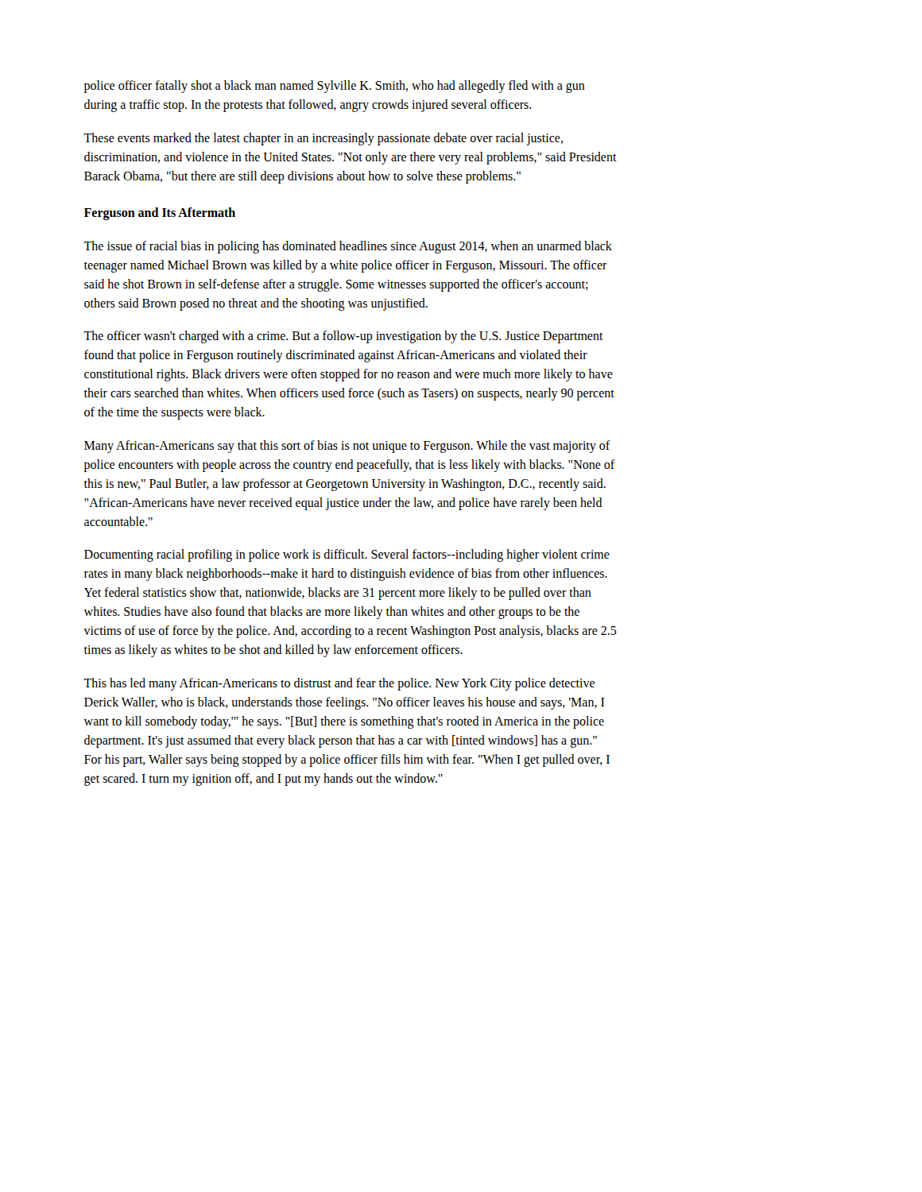police officer fatally shot a black man named Sylville K. Smith, who had allegedly fled with a gun during a traffic stop. In the protests that followed, angry crowds injured several officers.
These events marked the latest chapter in an increasingly passionate debate over racial justice, discrimination, and violence in the United States. "Not only are there very real problems," said President Barack Obama, "but there are still deep divisions about how to solve these problems."
Ferguson and Its Aftermath
The issue of racial bias in policing has dominated headlines since August 2014, when an unarmed black teenager named Michael Brown was killed by a white police officer in Ferguson, Missouri. The officer said he shot Brown in self-defense after a struggle. Some witnesses supported the officer's account; others said Brown posed no threat and the shooting was unjustified.
The officer wasn't charged with a crime. But a follow-up investigation by the U.S. Justice Department found that police in Ferguson routinely discriminated against African-Americans and violated their constitutional rights. Black drivers were often stopped for no reason and were much more likely to have their cars searched than whites. When officers used force (such as Tasers) on suspects, nearly 90 percent of the time the suspects were black.
Many African-Americans say that this sort of bias is not unique to Ferguson. While the vast majority of police encounters with people across the country end peacefully, that is less likely with blacks. "None of this is new," Paul Butler, a law professor at Georgetown University in Washington, D.C., recently said. "African-Americans have never received equal justice under the law, and police have rarely been held accountable."
Documenting racial profiling in police work is difficult. Several factors--including higher violent crime rates in many black neighborhoods--make it hard to distinguish evidence of bias from other influences. Yet federal statistics show that, nationwide, blacks are 31 percent more likely to be pulled over than whites. Studies have also found that blacks are more likely than whites and other groups to be the victims of use of force by the police. And, according to a recent Washington Post analysis, blacks are 2.5 times as likely as whites to be shot and killed by law enforcement officers.
This has led many African-Americans to distrust and fear the police. New York City police detective Derick Waller, who is black, understands those feelings. "No officer leaves his house and says, 'Man, I want to kill somebody today,'" he says. "[But] there is something that's rooted in America in the police department. It's just assumed that every black person that has a car with [tinted windows] has a gun." For his part, Waller says being stopped by a police officer fills him with fear. "When I get pulled over, I get scared. I turn my ignition off, and I put my hands out the window."